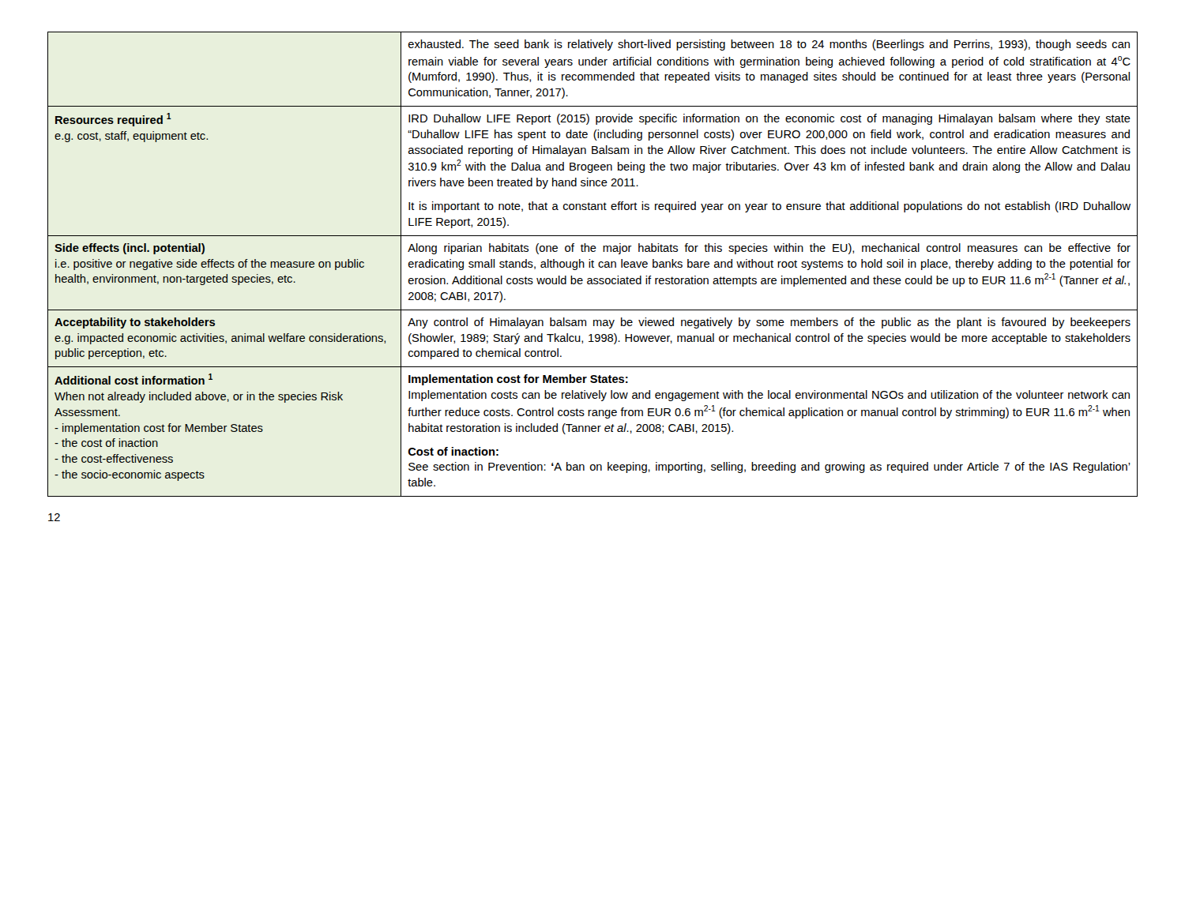| | exhausted. The seed bank is relatively short-lived persisting between 18 to 24 months (Beerlings and Perrins, 1993), though seeds can remain viable for several years under artificial conditions with germination being achieved following a period of cold stratification at 4 o C (Mumford, 1990). Thus, it is recommended that repeated visits to managed sites should be continued for at least three years (Personal Communication, Tanner, 2017). |
| Resources required 1 e.g. cost, staff, equipment etc. | IRD Duhallow LIFE Report (2015) provide specific information on the economic cost of managing Himalayan balsam where they state “Duhallow LIFE has spent to date (including personnel costs) over EURO 200,000 on field work, control and eradication measures and associated reporting of Himalayan Balsam in the Allow River Catchment. This does not include volunteers. The entire Allow Catchment is 310.9 km 2 with the Dalua and Brogeen being the two major tributaries. Over 43 km of infested bank and drain along the Allow and Dalau rivers have been treated by hand since 2011. It is important to note, that a constant effort is required year on year to ensure that additional populations do not establish (IRD Duhallow LIFE Report, 2015). |
| Side effects (incl. potential) i.e. positive or negative side effects of the measure on public health, environment, non-targeted species, etc. | Along riparian habitats (one of the major habitats for this species within the EU), mechanical control measures can be effective for eradicating small stands, although it can leave banks bare and without root systems to hold soil in place, thereby adding to the potential for erosion. Additional costs would be associated if restoration attempts are implemented and these could be up to EUR 11.6 m 2-1 (Tanner et al. , 2008; CABI, 2017). |
| Acceptability to stakeholders e.g. impacted economic activities, animal welfare considerations, public perception, etc. | Any control of Himalayan balsam may be viewed negatively by some members of the public as the plant is favoured by beekeepers (Showler, 1989; Starý and Tkalcu, 1998). However, manual or mechanical control of the species would be more acceptable to stakeholders compared to chemical control. |
| Additional cost information 1 When not already included above, or in the species Risk Assessment. - implementation cost for Member States - the cost of inaction - the cost-effectiveness - the socio-economic aspects | Implementation cost for Member States: Implementation costs can be relatively low and engagement with the local environmental NGOs and utilization of the volunteer network can further reduce costs. Control costs range from EUR 0.6 m 2-1 (for chemical application or manual control by strimming) to EUR 11.6 m 2-1 when habitat restoration is included (Tanner et al ., 2008; CABI, 2015). Cost of inaction: See section in Prevention: ‘ A ban on keeping, importing, selling, breeding and growing as required under Article 7 of the IAS Regulation’ table. |
12